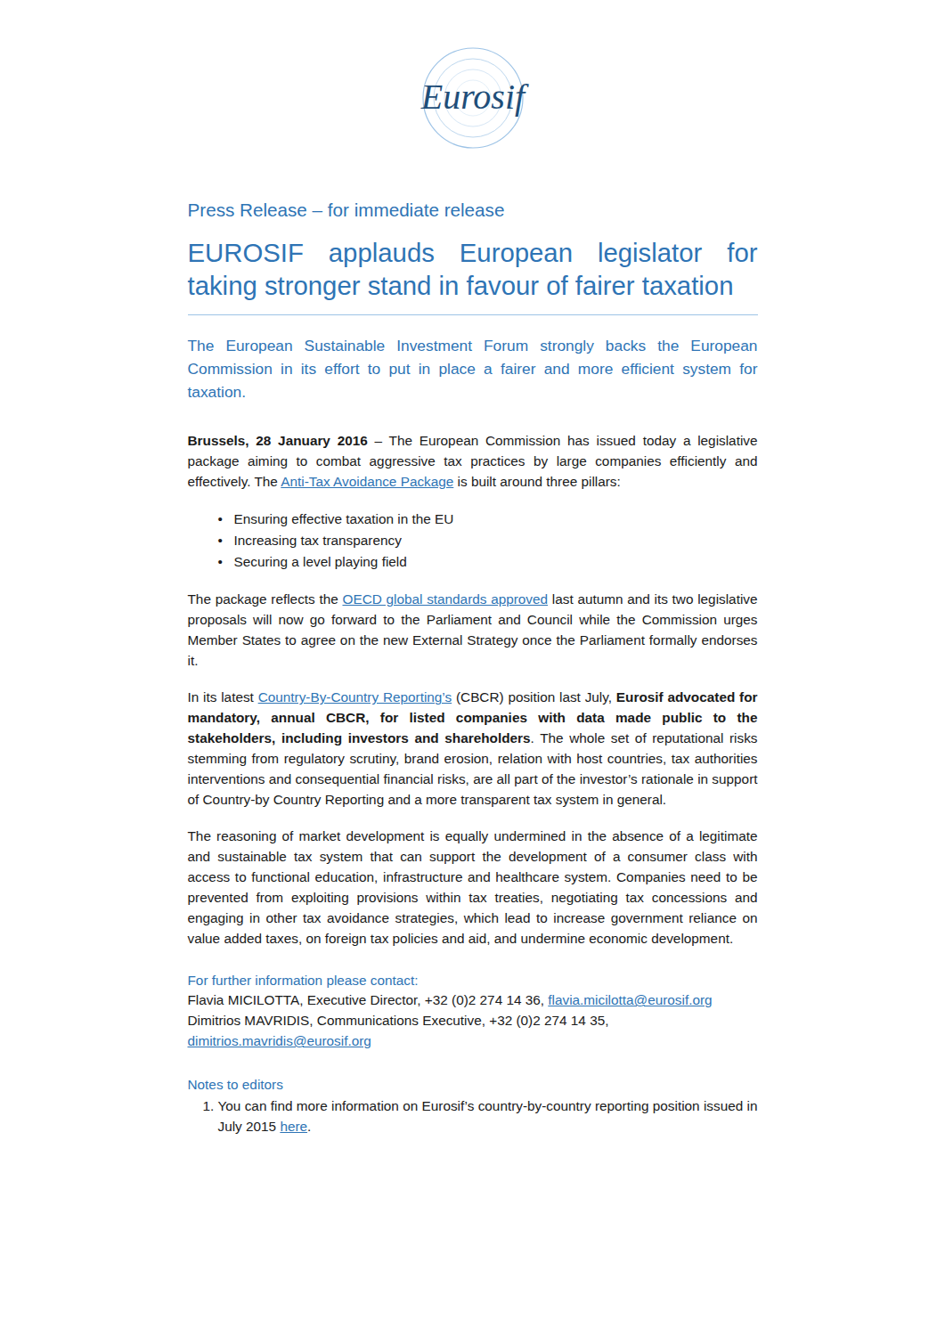Eurosif
Press Release – for immediate release
EUROSIF applauds European legislator for taking stronger stand in favour of fairer taxation
The European Sustainable Investment Forum strongly backs the European Commission in its effort to put in place a fairer and more efficient system for taxation.
Brussels, 28 January 2016 – The European Commission has issued today a legislative package aiming to combat aggressive tax practices by large companies efficiently and effectively. The Anti-Tax Avoidance Package is built around three pillars:
Ensuring effective taxation in the EU
Increasing tax transparency
Securing a level playing field
The package reflects the OECD global standards approved last autumn and its two legislative proposals will now go forward to the Parliament and Council while the Commission urges Member States to agree on the new External Strategy once the Parliament formally endorses it.
In its latest Country-By-Country Reporting’s (CBCR) position last July, Eurosif advocated for mandatory, annual CBCR, for listed companies with data made public to the stakeholders, including investors and shareholders. The whole set of reputational risks stemming from regulatory scrutiny, brand erosion, relation with host countries, tax authorities interventions and consequential financial risks, are all part of the investor’s rationale in support of Country-by Country Reporting and a more transparent tax system in general.
The reasoning of market development is equally undermined in the absence of a legitimate and sustainable tax system that can support the development of a consumer class with access to functional education, infrastructure and healthcare system. Companies need to be prevented from exploiting provisions within tax treaties, negotiating tax concessions and engaging in other tax avoidance strategies, which lead to increase government reliance on value added taxes, on foreign tax policies and aid, and undermine economic development.
For further information please contact:
Flavia MICILOTTA, Executive Director, +32 (0)2 274 14 36, flavia.micilotta@eurosif.org
Dimitrios MAVRIDIS, Communications Executive, +32 (0)2 274 14 35,
dimitrios.mavridis@eurosif.org
Notes to editors
You can find more information on Eurosif’s country-by-country reporting position issued in July 2015 here.